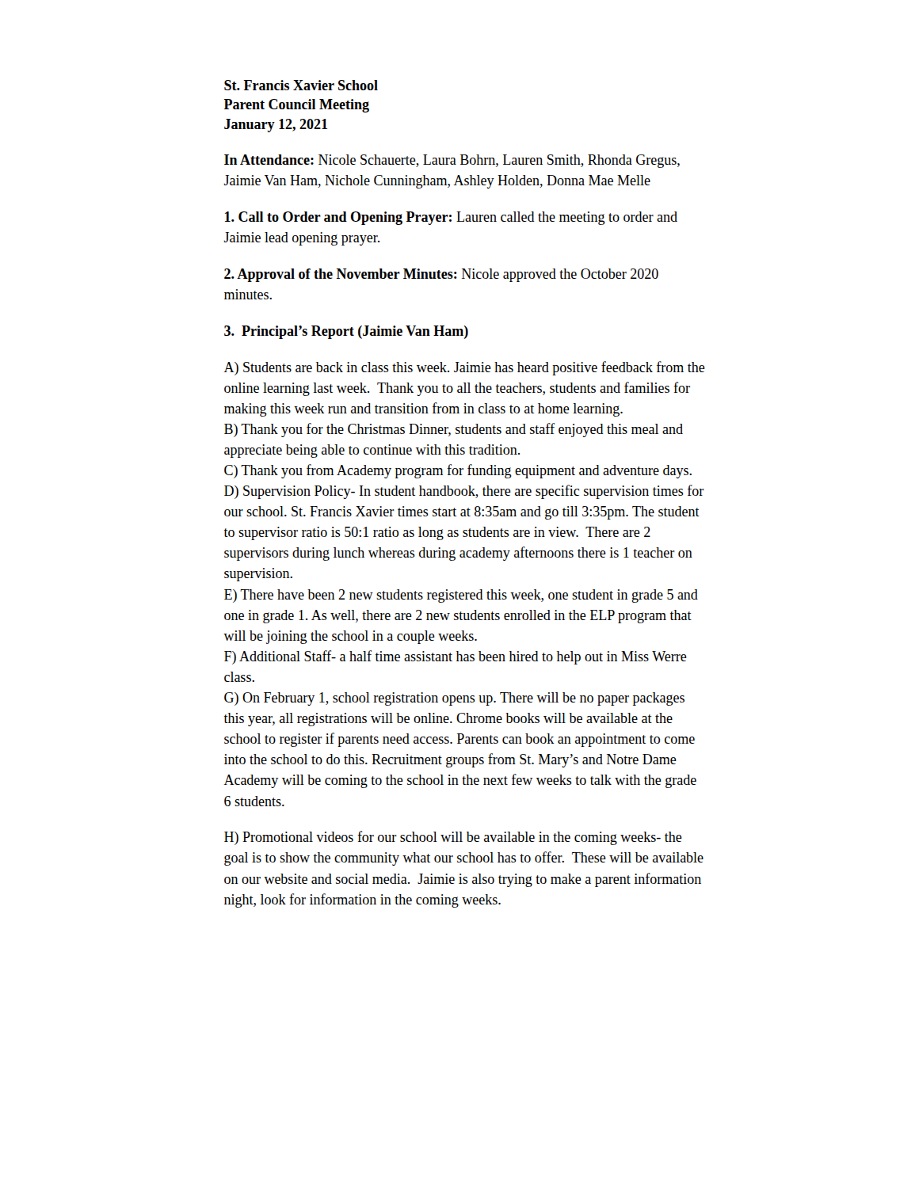St. Francis Xavier School
Parent Council Meeting
January 12, 2021
In Attendance: Nicole Schauerte, Laura Bohrn, Lauren Smith, Rhonda Gregus, Jaimie Van Ham, Nichole Cunningham, Ashley Holden, Donna Mae Melle
1. Call to Order and Opening Prayer: Lauren called the meeting to order and Jaimie lead opening prayer.
2. Approval of the November Minutes: Nicole approved the October 2020 minutes.
3. Principal’s Report (Jaimie Van Ham)
A) Students are back in class this week. Jaimie has heard positive feedback from the online learning last week. Thank you to all the teachers, students and families for making this week run and transition from in class to at home learning.
B) Thank you for the Christmas Dinner, students and staff enjoyed this meal and appreciate being able to continue with this tradition.
C) Thank you from Academy program for funding equipment and adventure days.
D) Supervision Policy- In student handbook, there are specific supervision times for our school. St. Francis Xavier times start at 8:35am and go till 3:35pm. The student to supervisor ratio is 50:1 ratio as long as students are in view. There are 2 supervisors during lunch whereas during academy afternoons there is 1 teacher on supervision.
E) There have been 2 new students registered this week, one student in grade 5 and one in grade 1. As well, there are 2 new students enrolled in the ELP program that will be joining the school in a couple weeks.
F) Additional Staff- a half time assistant has been hired to help out in Miss Werre class.
G) On February 1, school registration opens up. There will be no paper packages this year, all registrations will be online. Chrome books will be available at the school to register if parents need access. Parents can book an appointment to come into the school to do this. Recruitment groups from St. Mary’s and Notre Dame Academy will be coming to the school in the next few weeks to talk with the grade 6 students.
H) Promotional videos for our school will be available in the coming weeks- the goal is to show the community what our school has to offer. These will be available on our website and social media. Jaimie is also trying to make a parent information night, look for information in the coming weeks.